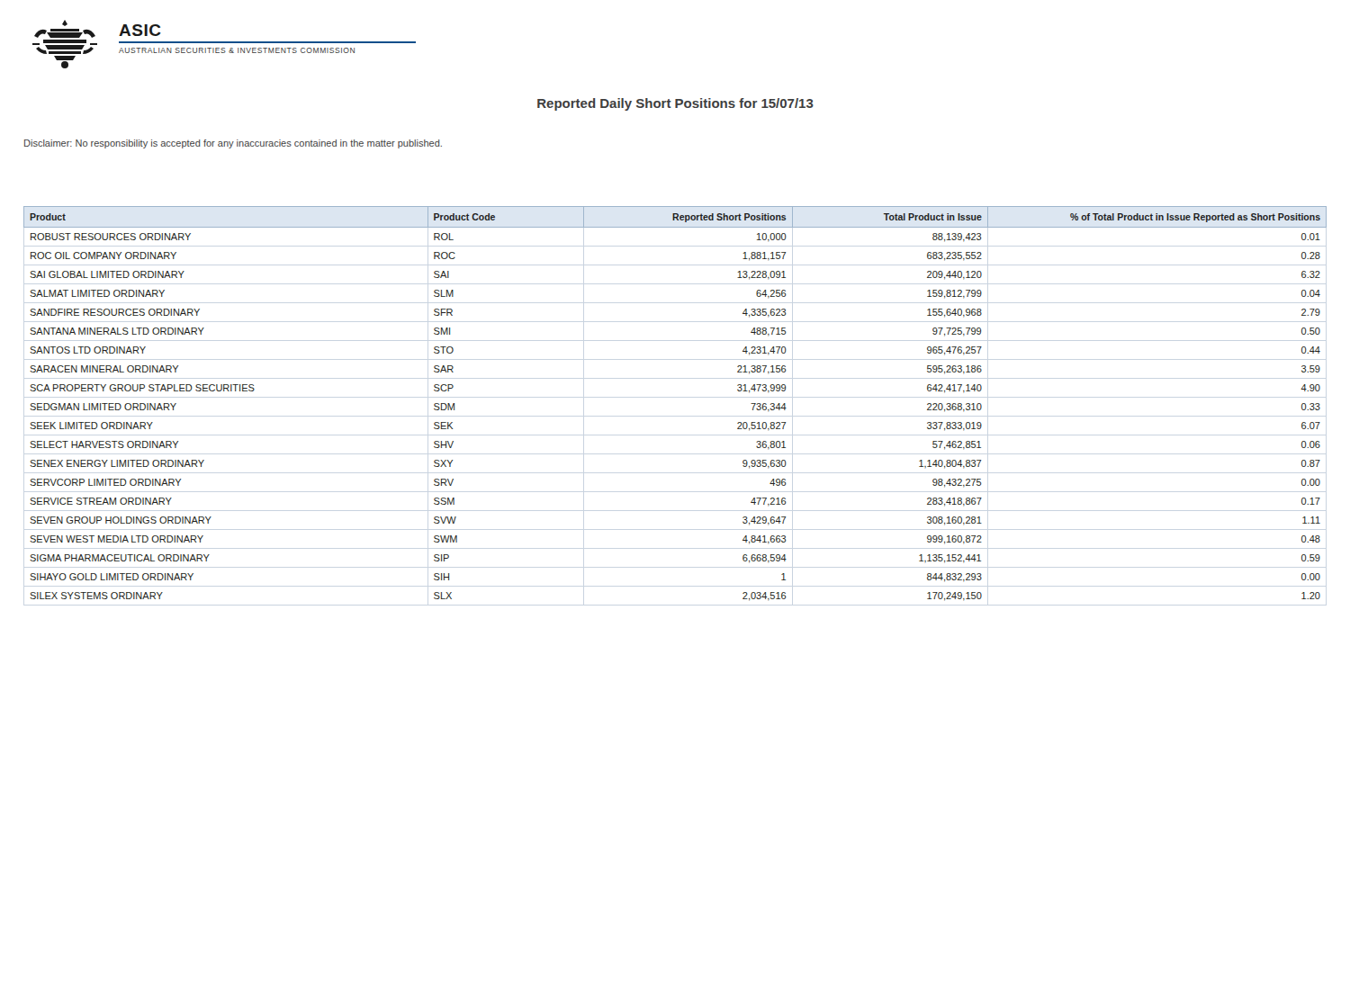ASIC
Australian Securities & Investments Commission
Reported Daily Short Positions for 15/07/13
Disclaimer: No responsibility is accepted for any inaccuracies contained in the matter published.
| Product | Product Code | Reported Short Positions | Total Product in Issue | % of Total Product in Issue Reported as Short Positions |
| --- | --- | --- | --- | --- |
| ROBUST RESOURCES ORDINARY | ROL | 10,000 | 88,139,423 | 0.01 |
| ROC OIL COMPANY ORDINARY | ROC | 1,881,157 | 683,235,552 | 0.28 |
| SAI GLOBAL LIMITED ORDINARY | SAI | 13,228,091 | 209,440,120 | 6.32 |
| SALMAT LIMITED ORDINARY | SLM | 64,256 | 159,812,799 | 0.04 |
| SANDFIRE RESOURCES ORDINARY | SFR | 4,335,623 | 155,640,968 | 2.79 |
| SANTANA MINERALS LTD ORDINARY | SMI | 488,715 | 97,725,799 | 0.50 |
| SANTOS LTD ORDINARY | STO | 4,231,470 | 965,476,257 | 0.44 |
| SARACEN MINERAL ORDINARY | SAR | 21,387,156 | 595,263,186 | 3.59 |
| SCA PROPERTY GROUP STAPLED SECURITIES | SCP | 31,473,999 | 642,417,140 | 4.90 |
| SEDGMAN LIMITED ORDINARY | SDM | 736,344 | 220,368,310 | 0.33 |
| SEEK LIMITED ORDINARY | SEK | 20,510,827 | 337,833,019 | 6.07 |
| SELECT HARVESTS ORDINARY | SHV | 36,801 | 57,462,851 | 0.06 |
| SENEX ENERGY LIMITED ORDINARY | SXY | 9,935,630 | 1,140,804,837 | 0.87 |
| SERVCORP LIMITED ORDINARY | SRV | 496 | 98,432,275 | 0.00 |
| SERVICE STREAM ORDINARY | SSM | 477,216 | 283,418,867 | 0.17 |
| SEVEN GROUP HOLDINGS ORDINARY | SVW | 3,429,647 | 308,160,281 | 1.11 |
| SEVEN WEST MEDIA LTD ORDINARY | SWM | 4,841,663 | 999,160,872 | 0.48 |
| SIGMA PHARMACEUTICAL ORDINARY | SIP | 6,668,594 | 1,135,152,441 | 0.59 |
| SIHAYO GOLD LIMITED ORDINARY | SIH | 1 | 844,832,293 | 0.00 |
| SILEX SYSTEMS ORDINARY | SLX | 2,034,516 | 170,249,150 | 1.20 |
19/07/2013 9:00:14 AM
18